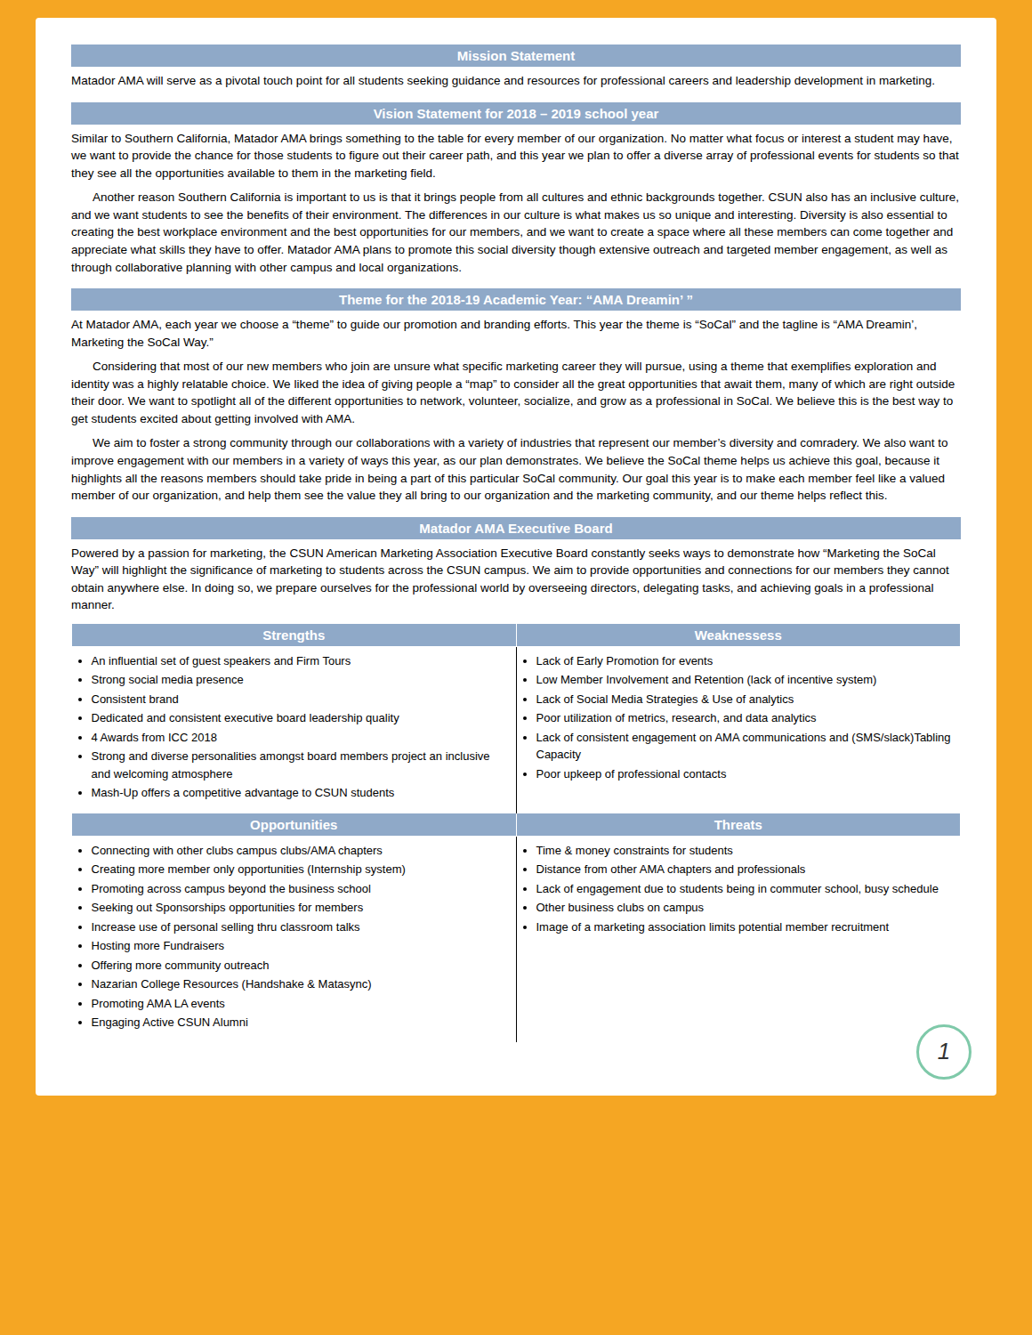Mission Statement
Matador AMA will serve as a pivotal touch point for all students seeking guidance and resources for professional careers and leadership development in marketing.
Vision Statement for 2018 – 2019 school year
Similar to Southern California, Matador AMA brings something to the table for every member of our organization. No matter what focus or interest a student may have, we want to provide the chance for those students to figure out their career path, and this year we plan to offer a diverse array of professional events for students so that they see all the opportunities available to them in the marketing field.
Another reason Southern California is important to us is that it brings people from all cultures and ethnic backgrounds together. CSUN also has an inclusive culture, and we want students to see the benefits of their environment. The differences in our culture is what makes us so unique and interesting. Diversity is also essential to creating the best workplace environment and the best opportunities for our members, and we want to create a space where all these members can come together and appreciate what skills they have to offer. Matador AMA plans to promote this social diversity though extensive outreach and targeted member engagement, as well as through collaborative planning with other campus and local organizations.
Theme for the 2018-19 Academic Year: “AMA Dreamin’ ”
At Matador AMA, each year we choose a “theme” to guide our promotion and branding efforts. This year the theme is “SoCal” and the tagline is “AMA Dreamin’, Marketing the SoCal Way.”
Considering that most of our new members who join are unsure what specific marketing career they will pursue, using a theme that exemplifies exploration and identity was a highly relatable choice. We liked the idea of giving people a “map” to consider all the great opportunities that await them, many of which are right outside their door. We want to spotlight all of the different opportunities to network, volunteer, socialize, and grow as a professional in SoCal. We believe this is the best way to get students excited about getting involved with AMA.
We aim to foster a strong community through our collaborations with a variety of industries that represent our member’s diversity and comradery. We also want to improve engagement with our members in a variety of ways this year, as our plan demonstrates. We believe the SoCal theme helps us achieve this goal, because it highlights all the reasons members should take pride in being a part of this particular SoCal community. Our goal this year is to make each member feel like a valued member of our organization, and help them see the value they all bring to our organization and the marketing community, and our theme helps reflect this.
Matador AMA Executive Board
Powered by a passion for marketing, the CSUN American Marketing Association Executive Board constantly seeks ways to demonstrate how “Marketing the SoCal Way” will highlight the significance of marketing to students across the CSUN campus. We aim to provide opportunities and connections for our members they cannot obtain anywhere else. In doing so, we prepare ourselves for the professional world by overseeing directors, delegating tasks, and achieving goals in a professional manner.
| Strengths | Weaknessess |
| --- | --- |
| An influential set of guest speakers and Firm Tours Strong social media presence Consistent brand Dedicated and consistent executive board leadership quality 4 Awards from ICC 2018 Strong and diverse personalities amongst board members project an inclusive and welcoming atmosphere Mash-Up offers a competitive advantage to CSUN students | Lack of Early Promotion for events Low Member Involvement and Retention (lack of incentive system) Lack of Social Media Strategies & Use of analytics Poor utilization of metrics, research, and data analytics Lack of consistent engagement on AMA communications and (SMS/slack)Tabling Capacity Poor upkeep of professional contacts |
| Opportunities | Threats |
| Connecting with other clubs campus clubs/AMA chapters Creating more member only opportunities (Internship system) Promoting across campus beyond the business school Seeking out Sponsorships opportunities for members Increase use of personal selling thru classroom talks Hosting more Fundraisers Offering more community outreach Nazarian College Resources (Handshake & Matasync) Promoting AMA LA events Engaging Active CSUN Alumni | Time & money constraints for students Distance from other AMA chapters and professionals Lack of engagement due to students being in commuter school, busy schedule Other business clubs on campus Image of a marketing association limits potential member recruitment |
1